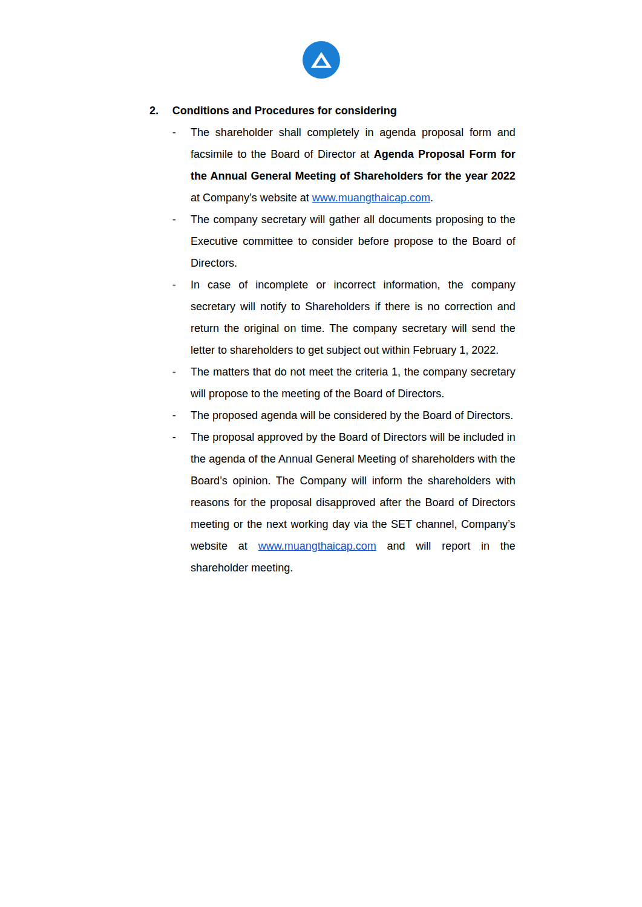2. Conditions and Procedures for considering
- The shareholder shall completely in agenda proposal form and facsimile to the Board of Director at Agenda Proposal Form for the Annual General Meeting of Shareholders for the year 2022 at Company’s website at www.muangthaicap.com.
- The company secretary will gather all documents proposing to the Executive committee to consider before propose to the Board of Directors.
- In case of incomplete or incorrect information, the company secretary will notify to Shareholders if there is no correction and return the original on time. The company secretary will send the letter to shareholders to get subject out within February 1, 2022.
- The matters that do not meet the criteria 1, the company secretary will propose to the meeting of the Board of Directors.
- The proposed agenda will be considered by the Board of Directors.
- The proposal approved by the Board of Directors will be included in the agenda of the Annual General Meeting of shareholders with the Board’s opinion. The Company will inform the shareholders with reasons for the proposal disapproved after the Board of Directors meeting or the next working day via the SET channel, Company’s website at www.muangthaicap.com and will report in the shareholder meeting.